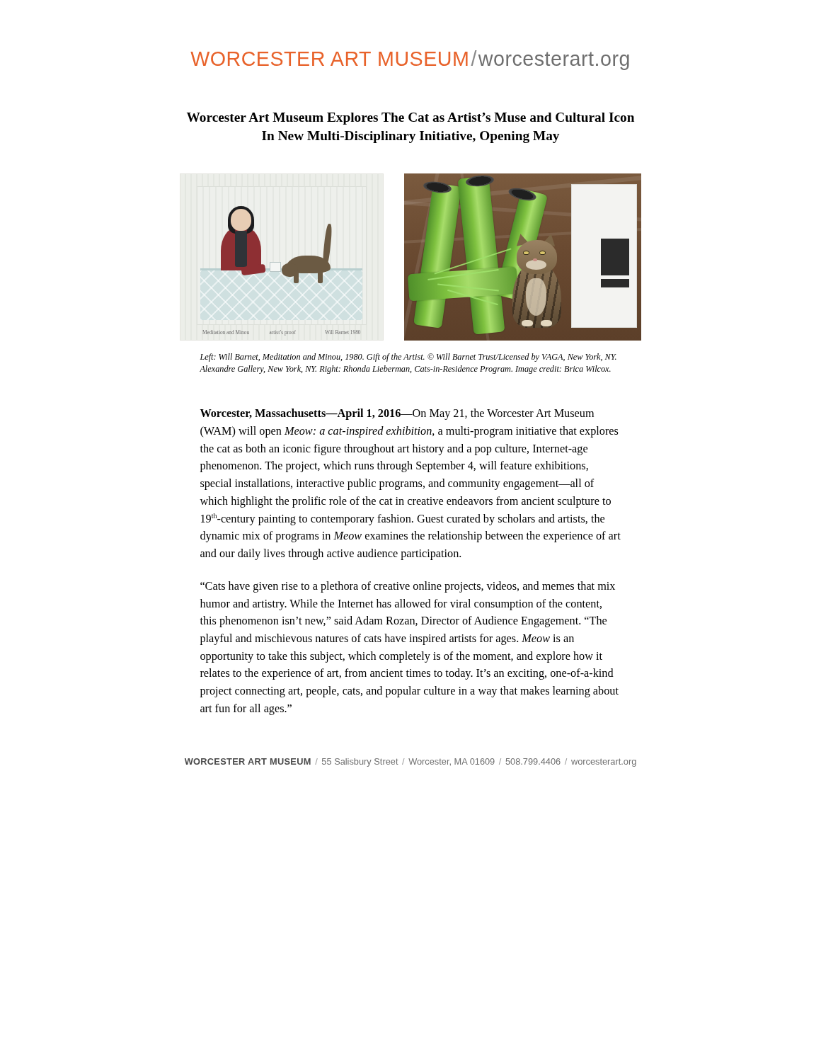WORCESTER ART MUSEUM/worcesterart.org
Worcester Art Museum Explores The Cat as Artist’s Muse and Cultural Icon
In New Multi-Disciplinary Initiative, Opening May
Meditation and Minou
artist’s proof
Will Barnet 1980
Left: Will Barnet, Meditation and Minou, 1980. Gift of the Artist. © Will Barnet Trust/Licensed by VAGA, New York, NY. Alexandre Gallery, New York, NY. Right: Rhonda Lieberman, Cats-in-Residence Program. Image credit: Brica Wilcox.
Worcester, Massachusetts—April 1, 2016—On May 21, the Worcester Art Museum (WAM) will open Meow: a cat-inspired exhibition, a multi-program initiative that explores the cat as both an iconic figure throughout art history and a pop culture, Internet-age phenomenon. The project, which runs through September 4, will feature exhibitions, special installations, interactive public programs, and community engagement—all of which highlight the prolific role of the cat in creative endeavors from ancient sculpture to 19th-century painting to contemporary fashion. Guest curated by scholars and artists, the dynamic mix of programs in Meow examines the relationship between the experience of art and our daily lives through active audience participation.
“Cats have given rise to a plethora of creative online projects, videos, and memes that mix humor and artistry. While the Internet has allowed for viral consumption of the content, this phenomenon isn’t new,” said Adam Rozan, Director of Audience Engagement. “The playful and mischievous natures of cats have inspired artists for ages. Meow is an opportunity to take this subject, which completely is of the moment, and explore how it relates to the experience of art, from ancient times to today. It’s an exciting, one-of-a-kind project connecting art, people, cats, and popular culture in a way that makes learning about art fun for all ages.”
WORCESTER ART MUSEUM / 55 Salisbury Street / Worcester, MA 01609 / 508.799.4406 / worcesterart.org